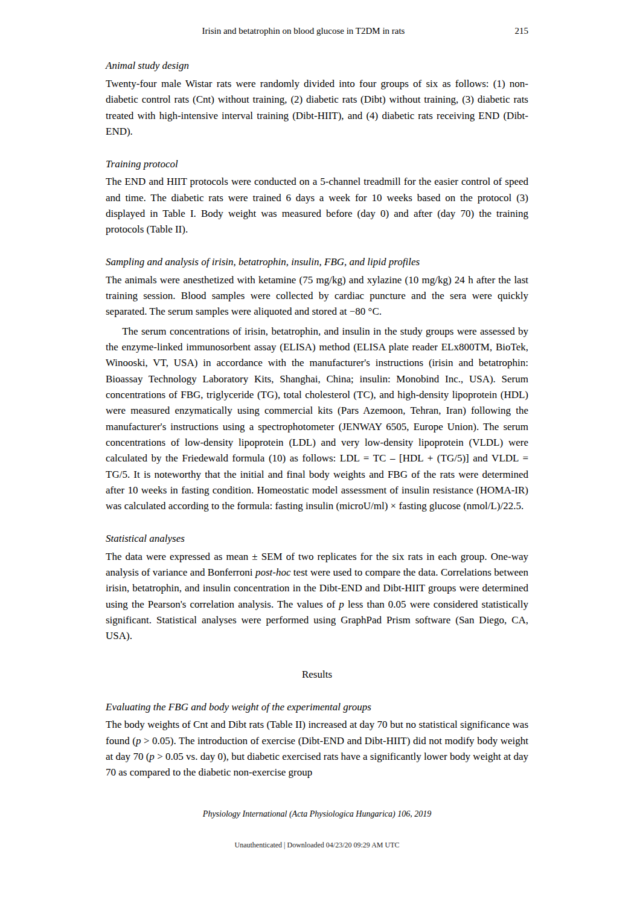Irisin and betatrophin on blood glucose in T2DM in rats
215
Animal study design
Twenty-four male Wistar rats were randomly divided into four groups of six as follows: (1) non-diabetic control rats (Cnt) without training, (2) diabetic rats (Dibt) without training, (3) diabetic rats treated with high-intensive interval training (Dibt-HIIT), and (4) diabetic rats receiving END (Dibt-END).
Training protocol
The END and HIIT protocols were conducted on a 5-channel treadmill for the easier control of speed and time. The diabetic rats were trained 6 days a week for 10 weeks based on the protocol (3) displayed in Table I. Body weight was measured before (day 0) and after (day 70) the training protocols (Table II).
Sampling and analysis of irisin, betatrophin, insulin, FBG, and lipid profiles
The animals were anesthetized with ketamine (75 mg/kg) and xylazine (10 mg/kg) 24 h after the last training session. Blood samples were collected by cardiac puncture and the sera were quickly separated. The serum samples were aliquoted and stored at −80 °C.
The serum concentrations of irisin, betatrophin, and insulin in the study groups were assessed by the enzyme-linked immunosorbent assay (ELISA) method (ELISA plate reader ELx800TM, BioTek, Winooski, VT, USA) in accordance with the manufacturer's instructions (irisin and betatrophin: Bioassay Technology Laboratory Kits, Shanghai, China; insulin: Monobind Inc., USA). Serum concentrations of FBG, triglyceride (TG), total cholesterol (TC), and high-density lipoprotein (HDL) were measured enzymatically using commercial kits (Pars Azemoon, Tehran, Iran) following the manufacturer's instructions using a spectrophotometer (JENWAY 6505, Europe Union). The serum concentrations of low-density lipoprotein (LDL) and very low-density lipoprotein (VLDL) were calculated by the Friedewald formula (10) as follows: LDL = TC – [HDL + (TG/5)] and VLDL = TG/5. It is noteworthy that the initial and final body weights and FBG of the rats were determined after 10 weeks in fasting condition. Homeostatic model assessment of insulin resistance (HOMA-IR) was calculated according to the formula: fasting insulin (microU/ml) × fasting glucose (nmol/L)/22.5.
Statistical analyses
The data were expressed as mean ± SEM of two replicates for the six rats in each group. One-way analysis of variance and Bonferroni post-hoc test were used to compare the data. Correlations between irisin, betatrophin, and insulin concentration in the Dibt-END and Dibt-HIIT groups were determined using the Pearson's correlation analysis. The values of p less than 0.05 were considered statistically significant. Statistical analyses were performed using GraphPad Prism software (San Diego, CA, USA).
Results
Evaluating the FBG and body weight of the experimental groups
The body weights of Cnt and Dibt rats (Table II) increased at day 70 but no statistical significance was found (p > 0.05). The introduction of exercise (Dibt-END and Dibt-HIIT) did not modify body weight at day 70 (p > 0.05 vs. day 0), but diabetic exercised rats have a significantly lower body weight at day 70 as compared to the diabetic non-exercise group
Physiology International (Acta Physiologica Hungarica) 106, 2019
Unauthenticated | Downloaded 04/23/20 09:29 AM UTC